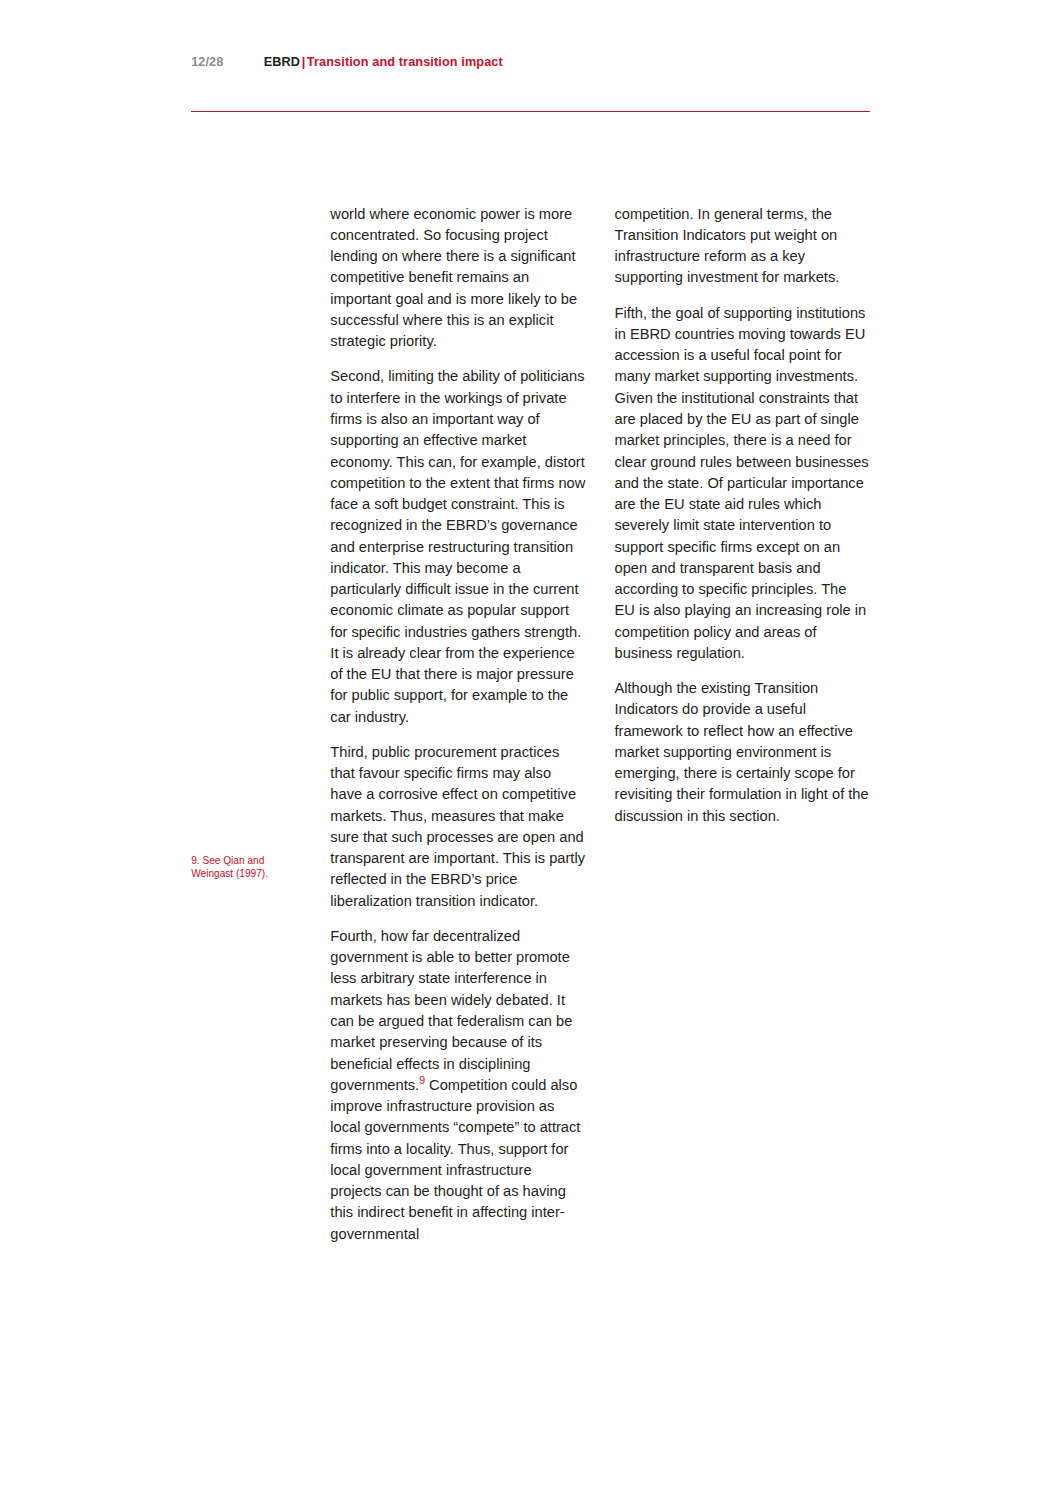12/28 EBRD|Transition and transition impact
9. See Qian and Weingast (1997).
world where economic power is more concentrated. So focusing project lending on where there is a significant competitive benefit remains an important goal and is more likely to be successful where this is an explicit strategic priority.
Second, limiting the ability of politicians to interfere in the workings of private firms is also an important way of supporting an effective market economy. This can, for example, distort competition to the extent that firms now face a soft budget constraint. This is recognized in the EBRD’s governance and enterprise restructuring transition indicator. This may become a particularly difficult issue in the current economic climate as popular support for specific industries gathers strength. It is already clear from the experience of the EU that there is major pressure for public support, for example to the car industry.
Third, public procurement practices that favour specific firms may also have a corrosive effect on competitive markets. Thus, measures that make sure that such processes are open and transparent are important. This is partly reflected in the EBRD’s price liberalization transition indicator.
Fourth, how far decentralized government is able to better promote less arbitrary state interference in markets has been widely debated. It can be argued that federalism can be market preserving because of its beneficial effects in disciplining governments.9 Competition could also improve infrastructure provision as local governments “compete” to attract firms into a locality. Thus, support for local government infrastructure projects can be thought of as having this indirect benefit in affecting inter-governmental
competition. In general terms, the Transition Indicators put weight on infrastructure reform as a key supporting investment for markets.
Fifth, the goal of supporting institutions in EBRD countries moving towards EU accession is a useful focal point for many market supporting investments. Given the institutional constraints that are placed by the EU as part of single market principles, there is a need for clear ground rules between businesses and the state. Of particular importance are the EU state aid rules which severely limit state intervention to support specific firms except on an open and transparent basis and according to specific principles. The EU is also playing an increasing role in competition policy and areas of business regulation.
Although the existing Transition Indicators do provide a useful framework to reflect how an effective market supporting environment is emerging, there is certainly scope for revisiting their formulation in light of the discussion in this section.